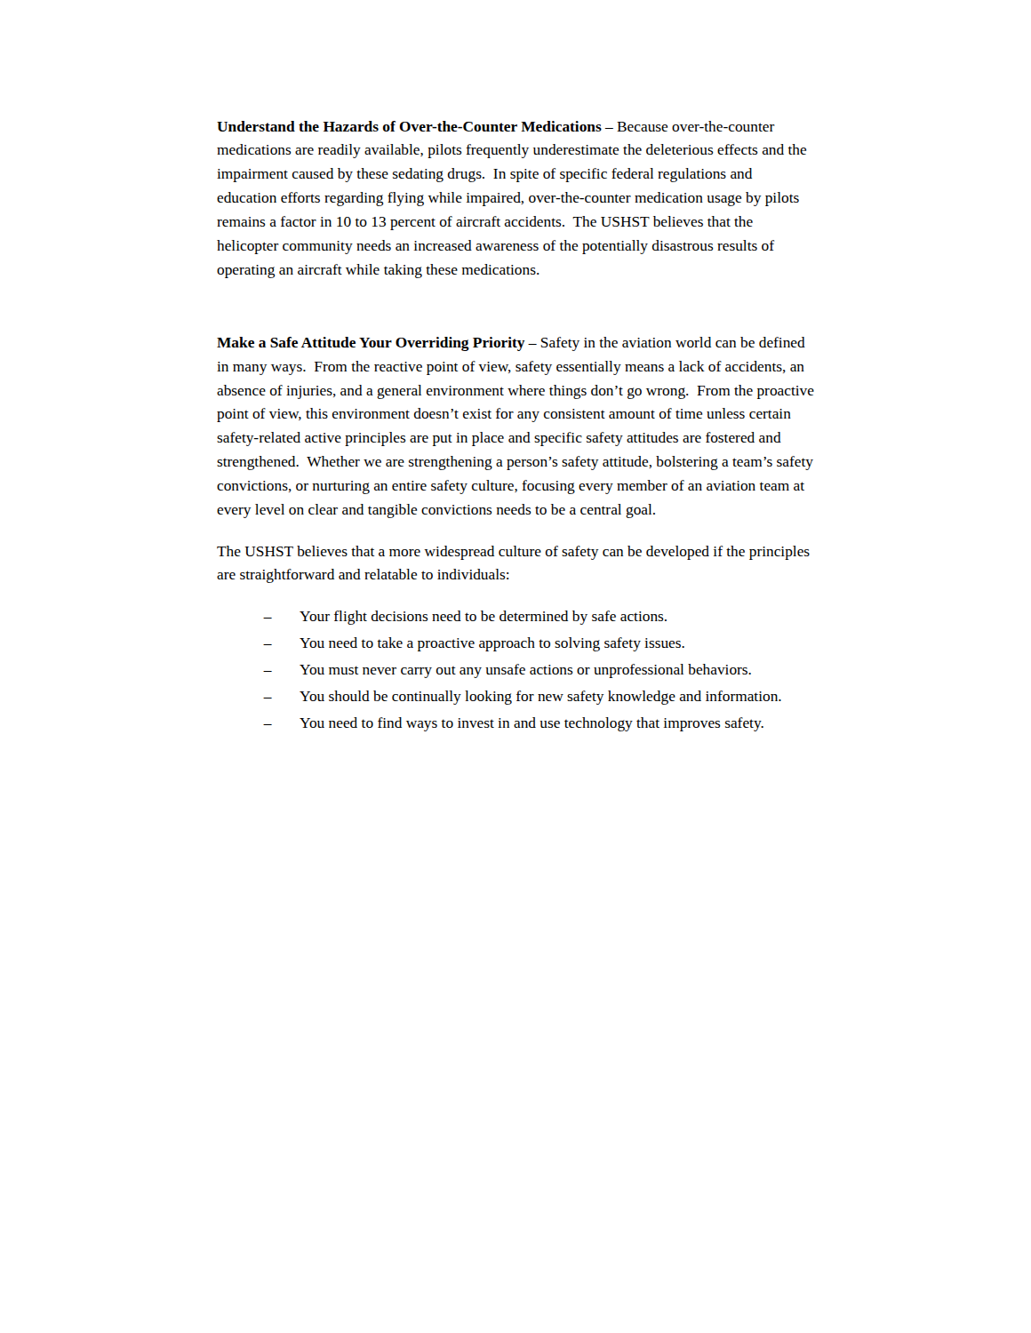Understand the Hazards of Over-the-Counter Medications – Because over-the-counter medications are readily available, pilots frequently underestimate the deleterious effects and the impairment caused by these sedating drugs. In spite of specific federal regulations and education efforts regarding flying while impaired, over-the-counter medication usage by pilots remains a factor in 10 to 13 percent of aircraft accidents. The USHST believes that the helicopter community needs an increased awareness of the potentially disastrous results of operating an aircraft while taking these medications.
Make a Safe Attitude Your Overriding Priority – Safety in the aviation world can be defined in many ways. From the reactive point of view, safety essentially means a lack of accidents, an absence of injuries, and a general environment where things don’t go wrong. From the proactive point of view, this environment doesn’t exist for any consistent amount of time unless certain safety-related active principles are put in place and specific safety attitudes are fostered and strengthened. Whether we are strengthening a person’s safety attitude, bolstering a team’s safety convictions, or nurturing an entire safety culture, focusing every member of an aviation team at every level on clear and tangible convictions needs to be a central goal.
The USHST believes that a more widespread culture of safety can be developed if the principles are straightforward and relatable to individuals:
Your flight decisions need to be determined by safe actions.
You need to take a proactive approach to solving safety issues.
You must never carry out any unsafe actions or unprofessional behaviors.
You should be continually looking for new safety knowledge and information.
You need to find ways to invest in and use technology that improves safety.